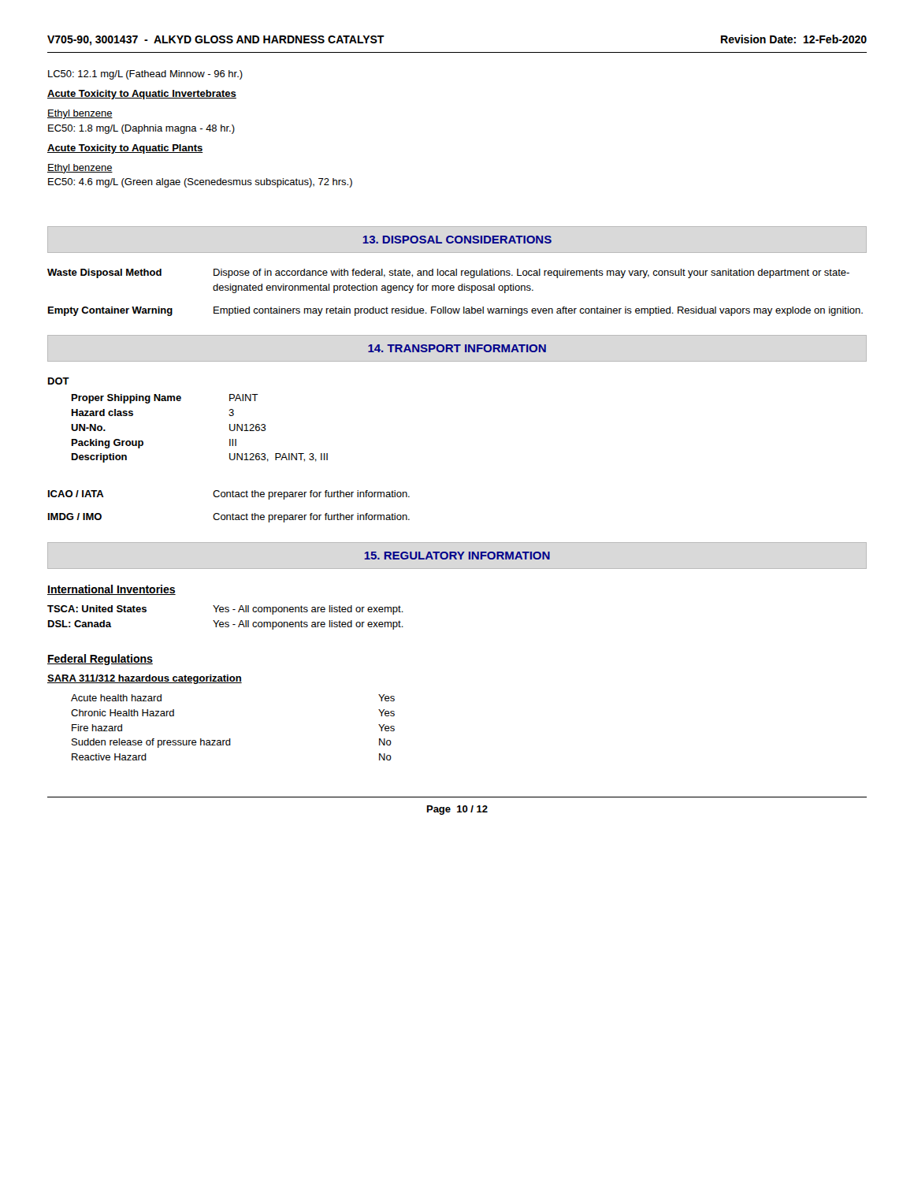V705-90, 3001437 - ALKYD GLOSS AND HARDNESS CATALYST
Revision Date: 12-Feb-2020
LC50: 12.1 mg/L (Fathead Minnow - 96 hr.)
Acute Toxicity to Aquatic Invertebrates
Ethyl benzene
EC50: 1.8 mg/L (Daphnia magna - 48 hr.)
Acute Toxicity to Aquatic Plants
Ethyl benzene
EC50: 4.6 mg/L (Green algae (Scenedesmus subspicatus), 72 hrs.)
13. DISPOSAL CONSIDERATIONS
Waste Disposal Method
Dispose of in accordance with federal, state, and local regulations. Local requirements may vary, consult your sanitation department or state-designated environmental protection agency for more disposal options.
Empty Container Warning
Emptied containers may retain product residue. Follow label warnings even after container is emptied. Residual vapors may explode on ignition.
14. TRANSPORT INFORMATION
DOT
Proper Shipping Name
PAINT
Hazard class
3
UN-No.
UN1263
Packing Group
III
Description
UN1263, PAINT, 3, III
ICAO / IATA
Contact the preparer for further information.
IMDG / IMO
Contact the preparer for further information.
15. REGULATORY INFORMATION
International Inventories
TSCA: United States
Yes - All components are listed or exempt.
DSL: Canada
Yes - All components are listed or exempt.
Federal Regulations
SARA 311/312 hazardous categorization
Acute health hazard
Yes
Chronic Health Hazard
Yes
Fire hazard
Yes
Sudden release of pressure hazard
No
Reactive Hazard
No
Page 10 / 12